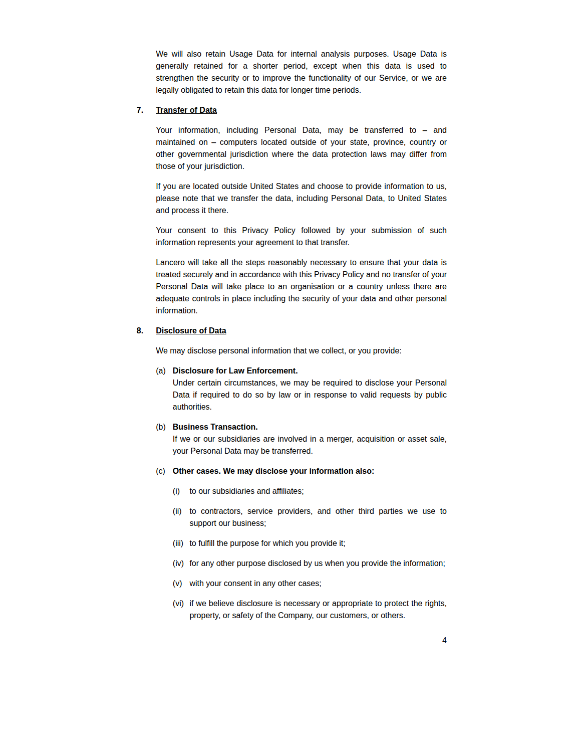We will also retain Usage Data for internal analysis purposes. Usage Data is generally retained for a shorter period, except when this data is used to strengthen the security or to improve the functionality of our Service, or we are legally obligated to retain this data for longer time periods.
7.
Transfer of Data
Your information, including Personal Data, may be transferred to – and maintained on – computers located outside of your state, province, country or other governmental jurisdiction where the data protection laws may differ from those of your jurisdiction.
If you are located outside United States and choose to provide information to us, please note that we transfer the data, including Personal Data, to United States and process it there.
Your consent to this Privacy Policy followed by your submission of such information represents your agreement to that transfer.
Lancero will take all the steps reasonably necessary to ensure that your data is treated securely and in accordance with this Privacy Policy and no transfer of your Personal Data will take place to an organisation or a country unless there are adequate controls in place including the security of your data and other personal information.
8.
Disclosure of Data
We may disclose personal information that we collect, or you provide:
(a)
Disclosure for Law Enforcement.
Under certain circumstances, we may be required to disclose your Personal Data if required to do so by law or in response to valid requests by public authorities.
(b)
Business Transaction.
If we or our subsidiaries are involved in a merger, acquisition or asset sale, your Personal Data may be transferred.
(c)
Other cases. We may disclose your information also:
(i)
to our subsidiaries and affiliates;
(ii)
to contractors, service providers, and other third parties we use to support our business;
(iii)
to fulfill the purpose for which you provide it;
(iv)
for any other purpose disclosed by us when you provide the information;
(v)
with your consent in any other cases;
(vi)
if we believe disclosure is necessary or appropriate to protect the rights, property, or safety of the Company, our customers, or others.
4